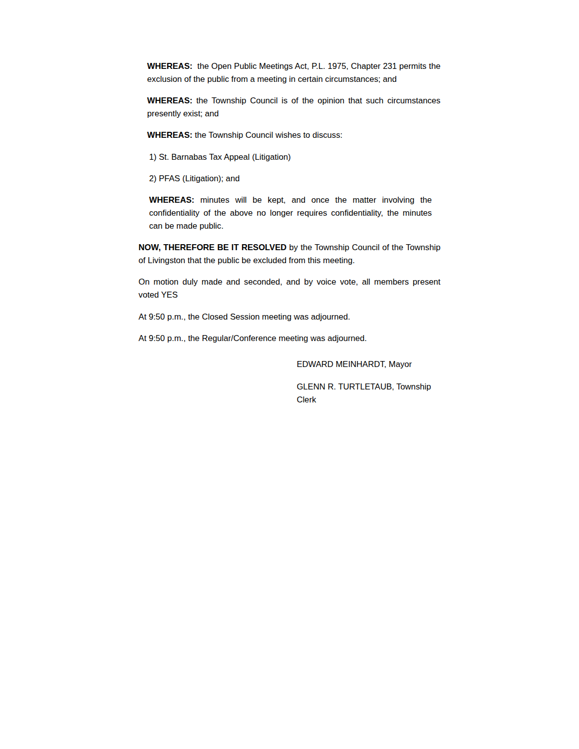WHEREAS: the Open Public Meetings Act, P.L. 1975, Chapter 231 permits the exclusion of the public from a meeting in certain circumstances; and
WHEREAS: the Township Council is of the opinion that such circumstances presently exist; and
WHEREAS: the Township Council wishes to discuss:
1) St. Barnabas Tax Appeal (Litigation)
2) PFAS (Litigation); and
WHEREAS: minutes will be kept, and once the matter involving the confidentiality of the above no longer requires confidentiality, the minutes can be made public.
NOW, THEREFORE BE IT RESOLVED by the Township Council of the Township of Livingston that the public be excluded from this meeting.
On motion duly made and seconded, and by voice vote, all members present voted YES
At 9:50 p.m., the Closed Session meeting was adjourned.
At 9:50 p.m., the Regular/Conference meeting was adjourned.
EDWARD MEINHARDT, Mayor
GLENN R. TURTLETAUB, Township Clerk